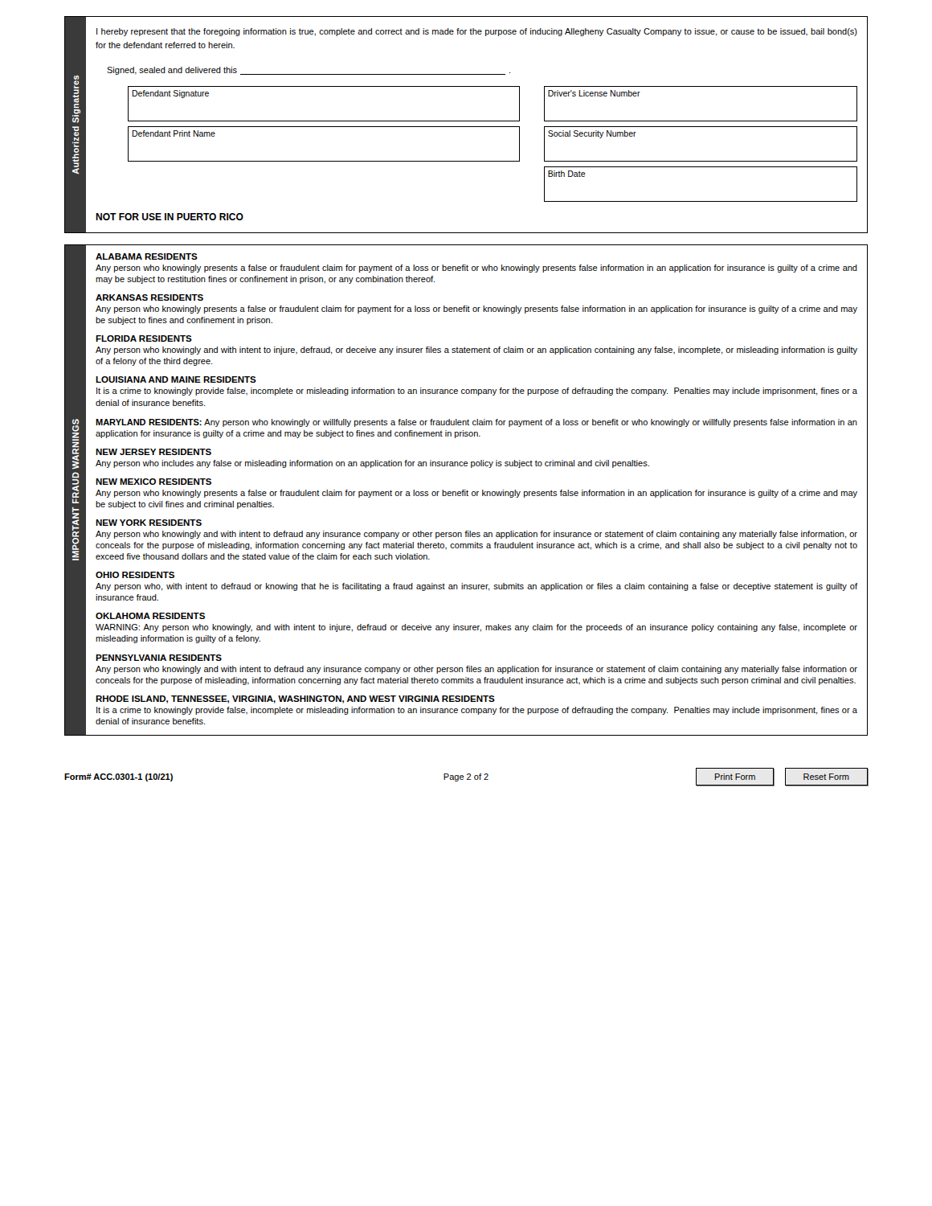Authorized Signatures
I hereby represent that the foregoing information is true, complete and correct and is made for the purpose of inducing Allegheny Casualty Company to issue, or cause to be issued, bail bond(s) for the defendant referred to herein.
Signed, sealed and delivered this .
Defendant Signature
Defendant Print Name
Driver's License Number
Social Security Number
Birth Date
NOT FOR USE IN PUERTO RICO
IMPORTANT FRAUD WARNINGS
ALABAMA RESIDENTS
Any person who knowingly presents a false or fraudulent claim for payment of a loss or benefit or who knowingly presents false information in an application for insurance is guilty of a crime and may be subject to restitution fines or confinement in prison, or any combination thereof.
ARKANSAS RESIDENTS
Any person who knowingly presents a false or fraudulent claim for payment for a loss or benefit or knowingly presents false information in an application for insurance is guilty of a crime and may be subject to fines and confinement in prison.
FLORIDA RESIDENTS
Any person who knowingly and with intent to injure, defraud, or deceive any insurer files a statement of claim or an application containing any false, incomplete, or misleading information is guilty of a felony of the third degree.
LOUISIANA AND MAINE RESIDENTS
It is a crime to knowingly provide false, incomplete or misleading information to an insurance company for the purpose of defrauding the company. Penalties may include imprisonment, fines or a denial of insurance benefits.
MARYLAND RESIDENTS: Any person who knowingly or willfully presents a false or fraudulent claim for payment of a loss or benefit or who knowingly or willfully presents false information in an application for insurance is guilty of a crime and may be subject to fines and confinement in prison.
NEW JERSEY RESIDENTS
Any person who includes any false or misleading information on an application for an insurance policy is subject to criminal and civil penalties.
NEW MEXICO RESIDENTS
Any person who knowingly presents a false or fraudulent claim for payment or a loss or benefit or knowingly presents false information in an application for insurance is guilty of a crime and may be subject to civil fines and criminal penalties.
NEW YORK RESIDENTS
Any person who knowingly and with intent to defraud any insurance company or other person files an application for insurance or statement of claim containing any materially false information, or conceals for the purpose of misleading, information concerning any fact material thereto, commits a fraudulent insurance act, which is a crime, and shall also be subject to a civil penalty not to exceed five thousand dollars and the stated value of the claim for each such violation.
OHIO RESIDENTS
Any person who, with intent to defraud or knowing that he is facilitating a fraud against an insurer, submits an application or files a claim containing a false or deceptive statement is guilty of insurance fraud.
OKLAHOMA RESIDENTS
WARNING: Any person who knowingly, and with intent to injure, defraud or deceive any insurer, makes any claim for the proceeds of an insurance policy containing any false, incomplete or misleading information is guilty of a felony.
PENNSYLVANIA RESIDENTS
Any person who knowingly and with intent to defraud any insurance company or other person files an application for insurance or statement of claim containing any materially false information or conceals for the purpose of misleading, information concerning any fact material thereto commits a fraudulent insurance act, which is a crime and subjects such person criminal and civil penalties.
RHODE ISLAND, TENNESSEE, VIRGINIA, WASHINGTON, AND WEST VIRGINIA RESIDENTS
It is a crime to knowingly provide false, incomplete or misleading information to an insurance company for the purpose of defrauding the company. Penalties may include imprisonment, fines or a denial of insurance benefits.
Form# ACC.0301-1 (10/21)
Page 2 of 2
Print Form Reset Form